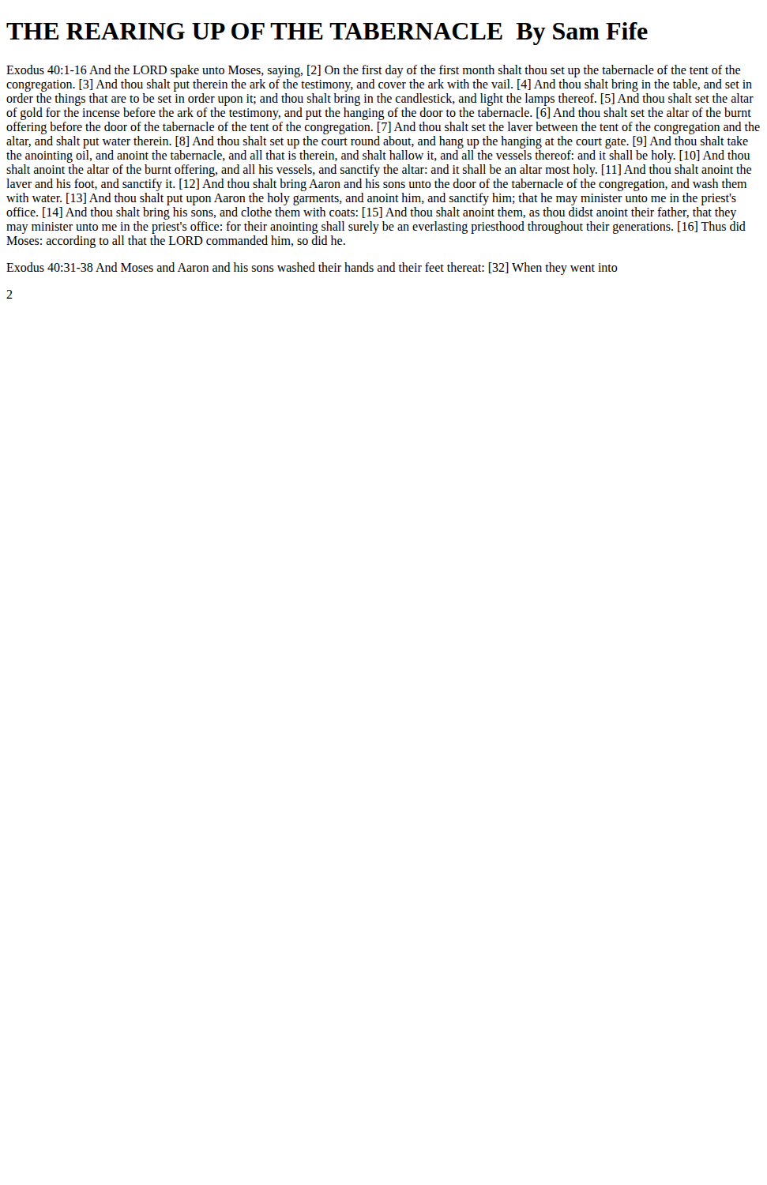THE REARING UP OF THE TABERNACLE By Sam Fife
Exodus 40:1-16 And the LORD spake unto Moses, saying, [2] On the first day of the first month shalt thou set up the tabernacle of the tent of the congregation. [3] And thou shalt put therein the ark of the testimony, and cover the ark with the vail. [4] And thou shalt bring in the table, and set in order the things that are to be set in order upon it; and thou shalt bring in the candlestick, and light the lamps thereof. [5] And thou shalt set the altar of gold for the incense before the ark of the testimony, and put the hanging of the door to the tabernacle. [6] And thou shalt set the altar of the burnt offering before the door of the tabernacle of the tent of the congregation. [7] And thou shalt set the laver between the tent of the congregation and the altar, and shalt put water therein. [8] And thou shalt set up the court round about, and hang up the hanging at the court gate. [9] And thou shalt take the anointing oil, and anoint the tabernacle, and all that is therein, and shalt hallow it, and all the vessels thereof: and it shall be holy. [10] And thou shalt anoint the altar of the burnt offering, and all his vessels, and sanctify the altar: and it shall be an altar most holy. [11] And thou shalt anoint the laver and his foot, and sanctify it. [12] And thou shalt bring Aaron and his sons unto the door of the tabernacle of the congregation, and wash them with water. [13] And thou shalt put upon Aaron the holy garments, and anoint him, and sanctify him; that he may minister unto me in the priest's office. [14] And thou shalt bring his sons, and clothe them with coats: [15] And thou shalt anoint them, as thou didst anoint their father, that they may minister unto me in the priest's office: for their anointing shall surely be an everlasting priesthood throughout their generations. [16] Thus did Moses: according to all that the LORD commanded him, so did he.
Exodus 40:31-38 And Moses and Aaron and his sons washed their hands and their feet thereat: [32] When they went into
2